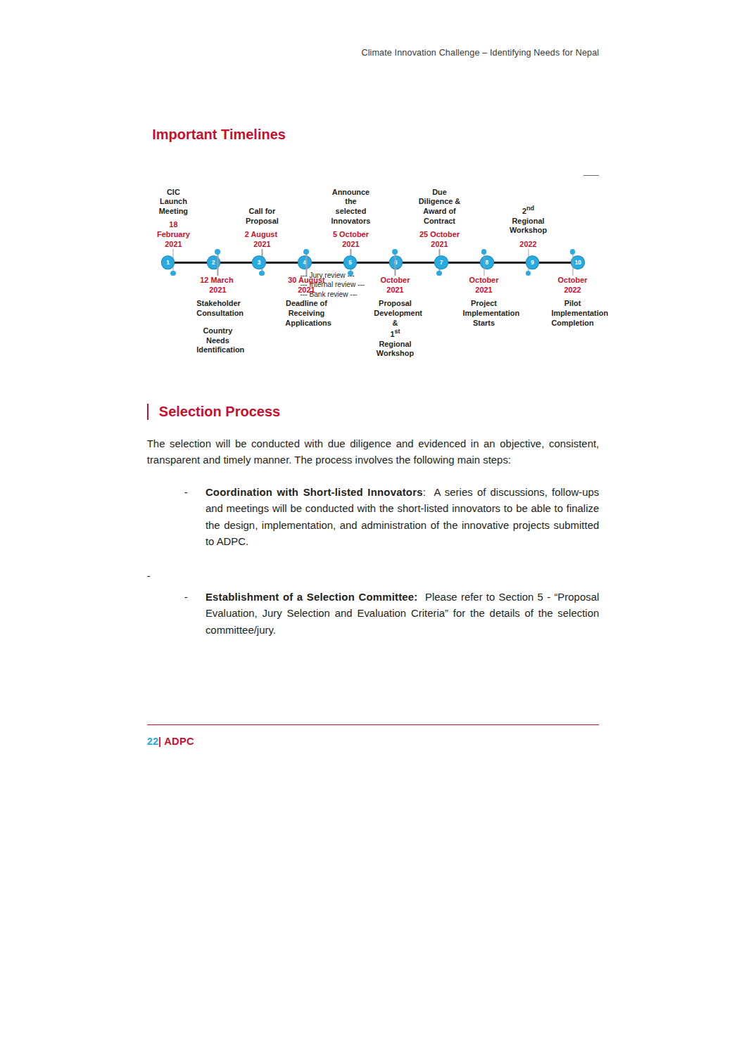Climate Innovation Challenge – Identifying Needs for Nepal
Important Timelines
CIC Launch
Meeting
18 February 2021
Call for
Proposal
2 August 2021
Announce the
selected
Innovators
5 October 2021
Due Diligence &
Award of
Contract
25 October 2021
2nd Regional
Workshop
2022
1
2
3
4
5
6
7
8
9
10
--- Jury review ---
--- Internal review ---
--- Bank review ---
12 March 2021
Stakeholder
Consultation
Country Needs
Identification
30 August
2021
Deadline of
Receiving
Applications
October 2021
Proposal
Development &
1st Regional
Workshop
October 2021
Project
Implementation
Starts
October 2022
Pilot
Implementation
Completion
Selection Process
The selection will be conducted with due diligence and evidenced in an objective, consistent, transparent and timely manner. The process involves the following main steps:
Coordination with Short-listed Innovators: A series of discussions, follow-ups and meetings will be conducted with the short-listed innovators to be able to finalize the design, implementation, and administration of the innovative projects submitted to ADPC.
Establishment of a Selection Committee: Please refer to Section 5 - “Proposal Evaluation, Jury Selection and Evaluation Criteria” for the details of the selection committee/jury.
22| ADPC